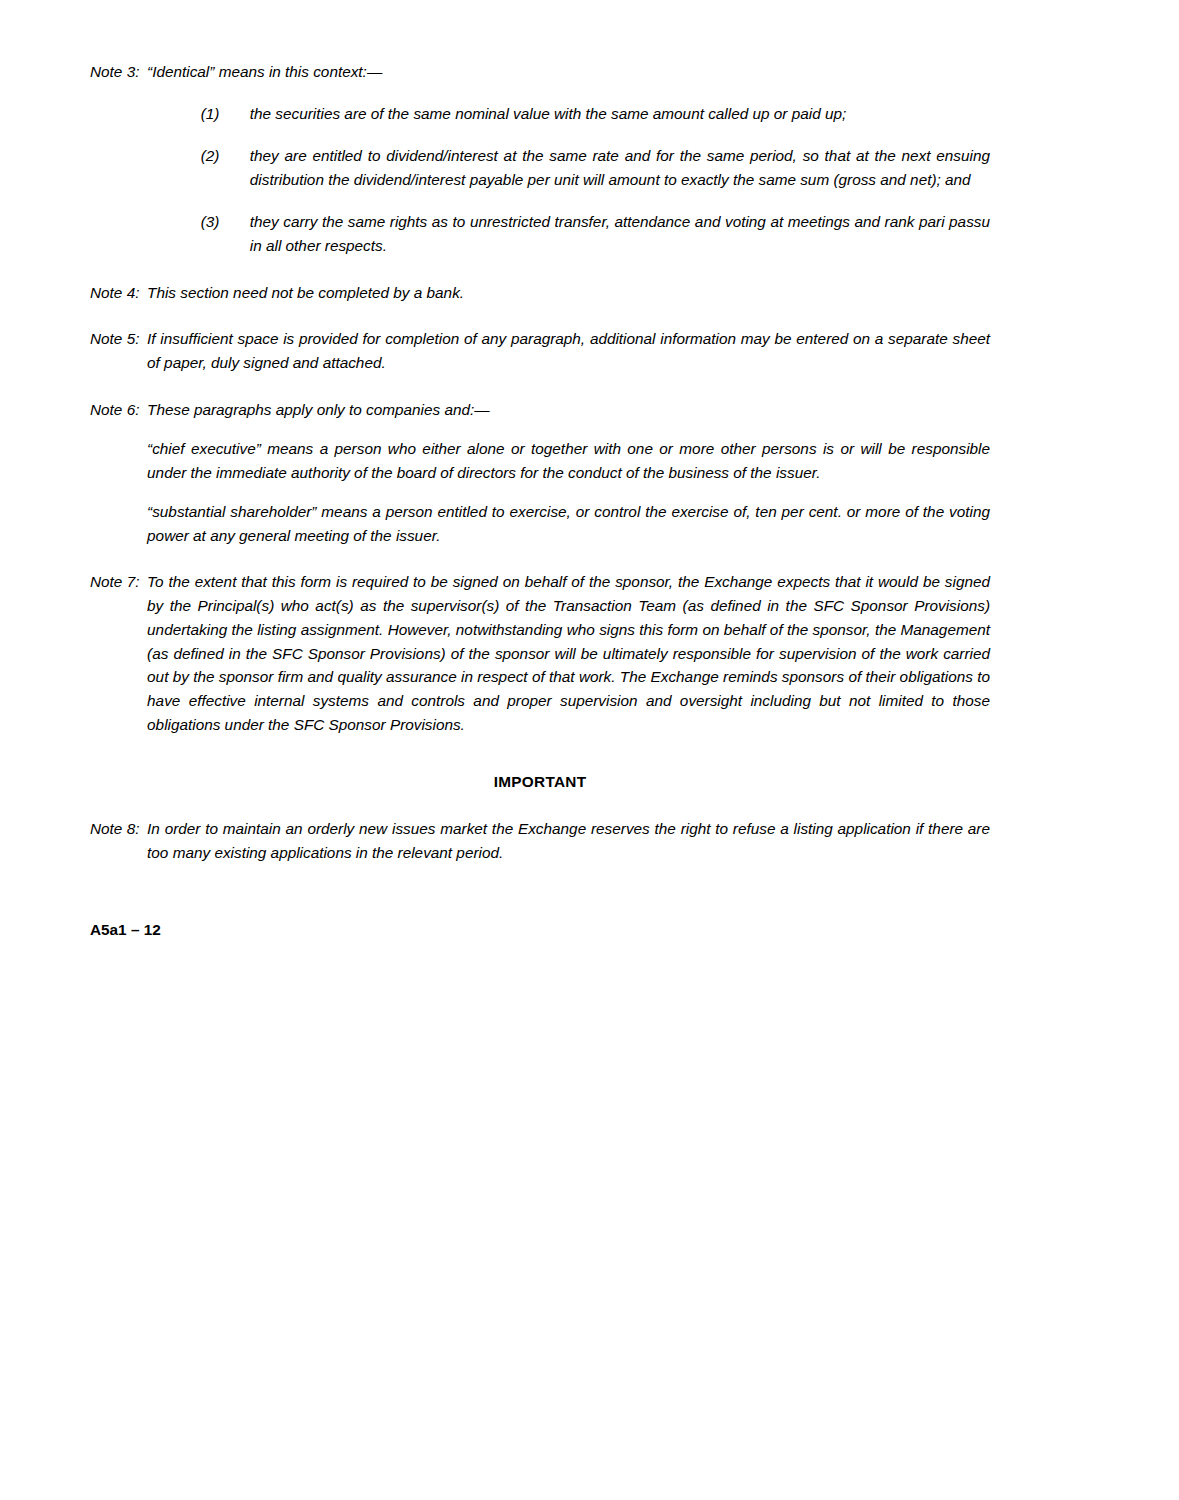Note 3:
“Identical” means in this context:—
(1) the securities are of the same nominal value with the same amount called up or paid up;
(2) they are entitled to dividend/interest at the same rate and for the same period, so that at the next ensuing distribution the dividend/interest payable per unit will amount to exactly the same sum (gross and net); and
(3) they carry the same rights as to unrestricted transfer, attendance and voting at meetings and rank pari passu in all other respects.
Note 4:
This section need not be completed by a bank.
Note 5:
If insufficient space is provided for completion of any paragraph, additional information may be entered on a separate sheet of paper, duly signed and attached.
Note 6:
These paragraphs apply only to companies and:—
“chief executive” means a person who either alone or together with one or more other persons is or will be responsible under the immediate authority of the board of directors for the conduct of the business of the issuer.
“substantial shareholder” means a person entitled to exercise, or control the exercise of, ten per cent. or more of the voting power at any general meeting of the issuer.
Note 7:
To the extent that this form is required to be signed on behalf of the sponsor, the Exchange expects that it would be signed by the Principal(s) who act(s) as the supervisor(s) of the Transaction Team (as defined in the SFC Sponsor Provisions) undertaking the listing assignment. However, notwithstanding who signs this form on behalf of the sponsor, the Management (as defined in the SFC Sponsor Provisions) of the sponsor will be ultimately responsible for supervision of the work carried out by the sponsor firm and quality assurance in respect of that work. The Exchange reminds sponsors of their obligations to have effective internal systems and controls and proper supervision and oversight including but not limited to those obligations under the SFC Sponsor Provisions.
IMPORTANT
Note 8:
In order to maintain an orderly new issues market the Exchange reserves the right to refuse a listing application if there are too many existing applications in the relevant period.
A5a1 – 12